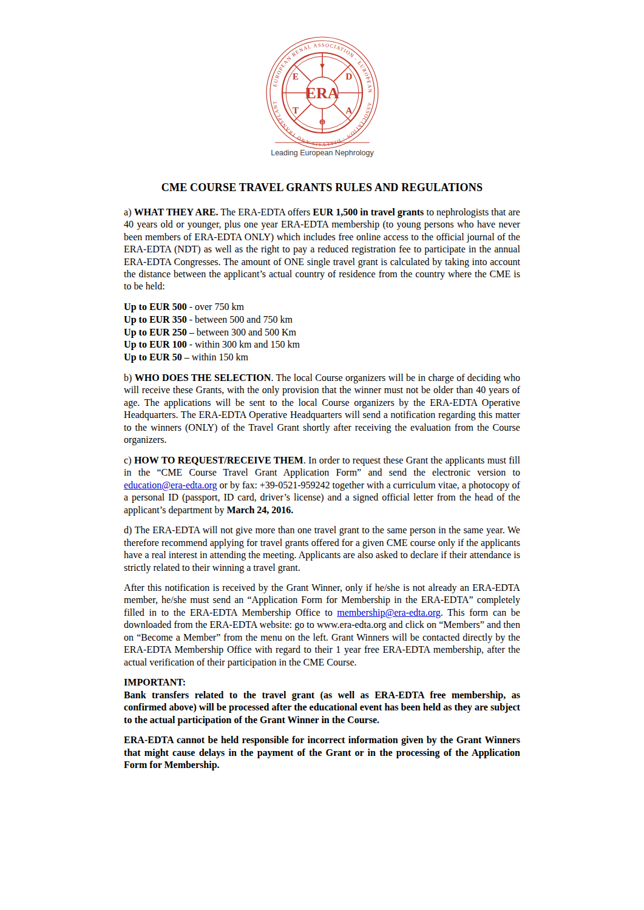ERA E D T A ▼ Θ EUROPEAN RENAL ASSOCIATION - EUROPEAN ASSOCIATION - DIALYSIS AND TRANSPLANT Leading European Nephrology
CME COURSE TRAVEL GRANTS RULES AND REGULATIONS
a) WHAT THEY ARE. The ERA-EDTA offers EUR 1,500 in travel grants to nephrologists that are 40 years old or younger, plus one year ERA-EDTA membership (to young persons who have never been members of ERA-EDTA ONLY) which includes free online access to the official journal of the ERA-EDTA (NDT) as well as the right to pay a reduced registration fee to participate in the annual ERA-EDTA Congresses. The amount of ONE single travel grant is calculated by taking into account the distance between the applicant’s actual country of residence from the country where the CME is to be held:
Up to EUR 500 - over 750 km
Up to EUR 350 - between 500 and 750 km
Up to EUR 250 – between 300 and 500 Km
Up to EUR 100 - within 300 km and 150 km
Up to EUR 50 – within 150 km
b) WHO DOES THE SELECTION. The local Course organizers will be in charge of deciding who will receive these Grants, with the only provision that the winner must not be older than 40 years of age. The applications will be sent to the local Course organizers by the ERA-EDTA Operative Headquarters. The ERA-EDTA Operative Headquarters will send a notification regarding this matter to the winners (ONLY) of the Travel Grant shortly after receiving the evaluation from the Course organizers.
c) HOW TO REQUEST/RECEIVE THEM. In order to request these Grant the applicants must fill in the “CME Course Travel Grant Application Form” and send the electronic version to education@era-edta.org or by fax: +39-0521-959242 together with a curriculum vitae, a photocopy of a personal ID (passport, ID card, driver’s license) and a signed official letter from the head of the applicant’s department by March 24, 2016.
d) The ERA-EDTA will not give more than one travel grant to the same person in the same year. We therefore recommend applying for travel grants offered for a given CME course only if the applicants have a real interest in attending the meeting. Applicants are also asked to declare if their attendance is strictly related to their winning a travel grant.
After this notification is received by the Grant Winner, only if he/she is not already an ERA-EDTA member, he/she must send an “Application Form for Membership in the ERA-EDTA” completely filled in to the ERA-EDTA Membership Office to membership@era-edta.org. This form can be downloaded from the ERA-EDTA website: go to www.era-edta.org and click on “Members” and then on “Become a Member” from the menu on the left. Grant Winners will be contacted directly by the ERA-EDTA Membership Office with regard to their 1 year free ERA-EDTA membership, after the actual verification of their participation in the CME Course.
IMPORTANT:
Bank transfers related to the travel grant (as well as ERA-EDTA free membership, as confirmed above) will be processed after the educational event has been held as they are subject to the actual participation of the Grant Winner in the Course.
ERA-EDTA cannot be held responsible for incorrect information given by the Grant Winners that might cause delays in the payment of the Grant or in the processing of the Application Form for Membership.